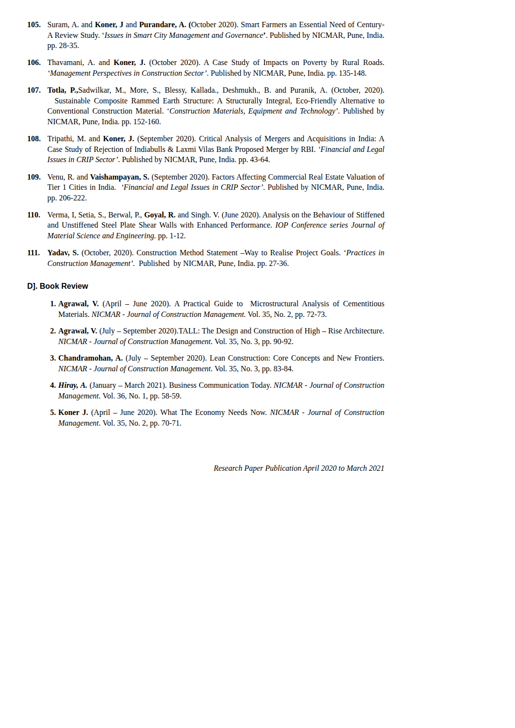105. Suram, A. and Koner, J and Purandare, A. (October 2020). Smart Farmers an Essential Need of Century- A Review Study. ‘Issues in Smart City Management and Governance’. Published by NICMAR, Pune, India. pp. 28-35.
106. Thavamani, A. and Koner, J. (October 2020). A Case Study of Impacts on Poverty by Rural Roads. ‘Management Perspectives in Construction Sector’. Published by NICMAR, Pune, India. pp. 135-148.
107. Totla, P., Sadwilkar, M., More, S., Blessy, Kallada., Deshmukh., B. and Puranik, A. (October, 2020). Sustainable Composite Rammed Earth Structure: A Structurally Integral, Eco-Friendly Alternative to Conventional Construction Material. ‘Construction Materials, Equipment and Technology’. Published by NICMAR, Pune, India. pp. 152-160.
108. Tripathi, M. and Koner, J. (September 2020). Critical Analysis of Mergers and Acquisitions in India: A Case Study of Rejection of Indiabulls & Laxmi Vilas Bank Proposed Merger by RBI. ‘Financial and Legal Issues in CRIP Sector’. Published by NICMAR, Pune, India. pp. 43-64.
109. Venu, R. and Vaishampayan, S. (September 2020). Factors Affecting Commercial Real Estate Valuation of Tier 1 Cities in India. ‘Financial and Legal Issues in CRIP Sector’. Published by NICMAR, Pune, India. pp. 206-222.
110. Verma, I, Setia, S., Berwal, P., Goyal, R. and Singh. V. (June 2020). Analysis on the Behaviour of Stiffened and Unstiffened Steel Plate Shear Walls with Enhanced Performance. IOP Conference series Journal of Material Science and Engineering. pp. 1-12.
111. Yadav, S. (October, 2020). Construction Method Statement –Way to Realise Project Goals. ‘Practices in Construction Management’. Published by NICMAR, Pune, India. pp. 27-36.
D]. Book Review
1. Agrawal, V. (April – June 2020). A Practical Guide to Microstructural Analysis of Cementitious Materials. NICMAR - Journal of Construction Management. Vol. 35, No. 2, pp. 72-73.
2. Agrawal, V. (July – September 2020).TALL: The Design and Construction of High – Rise Architecture. NICMAR - Journal of Construction Management. Vol. 35, No. 3, pp. 90-92.
3. Chandramohan, A. (July – September 2020). Lean Construction: Core Concepts and New Frontiers. NICMAR - Journal of Construction Management. Vol. 35, No. 3, pp. 83-84.
4. Hiray, A. (January – March 2021). Business Communication Today. NICMAR - Journal of Construction Management. Vol. 36, No. 1, pp. 58-59.
5. Koner J. (April – June 2020). What The Economy Needs Now. NICMAR - Journal of Construction Management. Vol. 35, No. 2, pp. 70-71.
Research Paper Publication April 2020 to March 2021